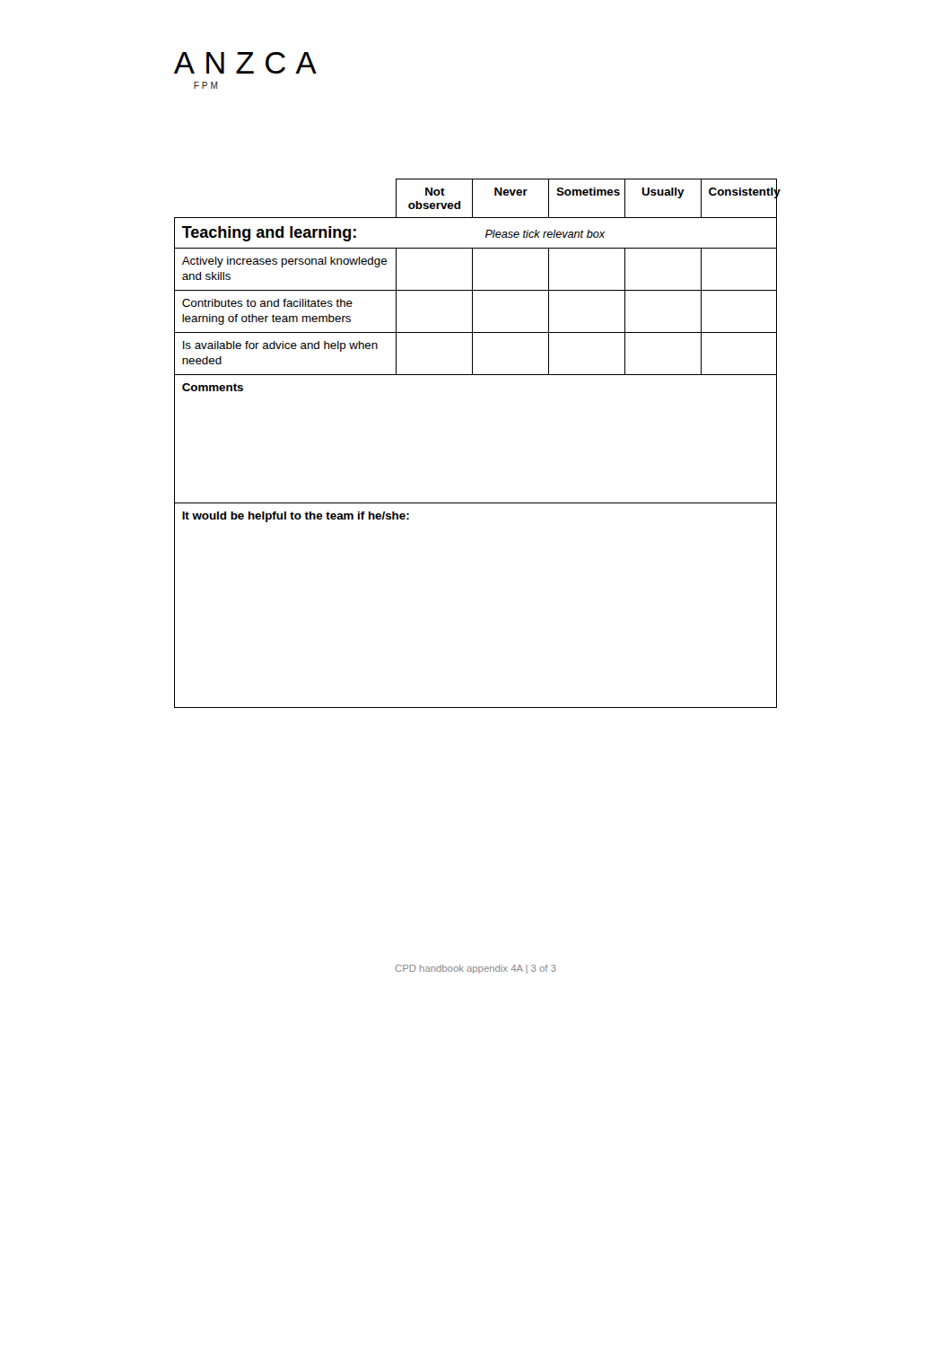ANZCA
FPM
| | Not observed | Never | Sometimes | Usually | Consistently |
| --- | --- | --- | --- | --- | --- |
| Teaching and learning: Please tick relevant box |
| Actively increases personal knowledge and skills | | | | | |
| Contributes to and facilitates the learning of other team members | | | | | |
| Is available for advice and help when needed | | | | | |
| Comments |
| It would be helpful to the team if he/she: |
CPD handbook appendix 4A | 3 of 3